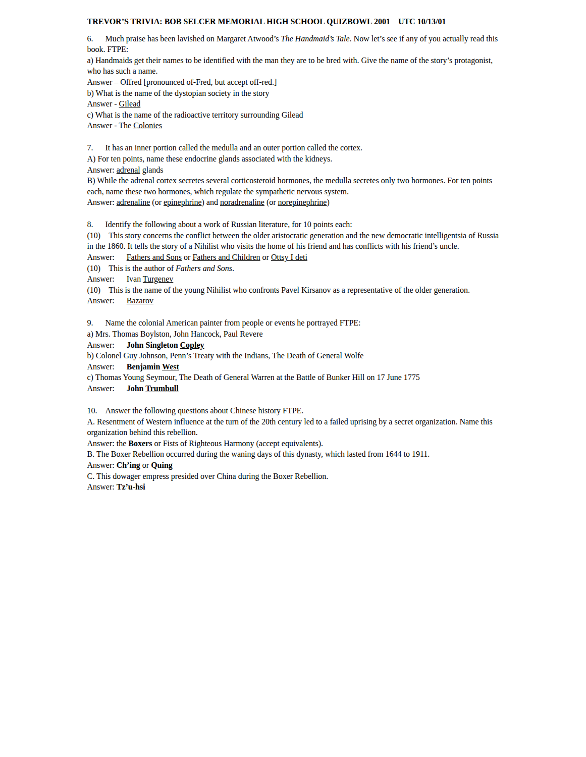TREVOR’S TRIVIA: BOB SELCER MEMORIAL HIGH SCHOOL QUIZBOWL 2001 UTC 10/13/01
6. Much praise has been lavished on Margaret Atwood’s The Handmaid’s Tale. Now let’s see if any of you actually read this book. FTPE:
a) Handmaids get their names to be identified with the man they are to be bred with. Give the name of the story’s protagonist, who has such a name.
Answer – Offred [pronounced of-Fred, but accept off-red.]
b) What is the name of the dystopian society in the story
Answer - Gilead
c) What is the name of the radioactive territory surrounding Gilead
Answer - The Colonies
7. It has an inner portion called the medulla and an outer portion called the cortex.
A) For ten points, name these endocrine glands associated with the kidneys.
Answer: adrenal glands
B) While the adrenal cortex secretes several corticosteroid hormones, the medulla secretes only two hormones. For ten points each, name these two hormones, which regulate the sympathetic nervous system.
Answer: adrenaline (or epinephrine) and noradrenaline (or norepinephrine)
8. Identify the following about a work of Russian literature, for 10 points each:
(10) This story concerns the conflict between the older aristocratic generation and the new democratic intelligentsia of Russia in the 1860. It tells the story of a Nihilist who visits the home of his friend and has conflicts with his friend’s uncle.
Answer: Fathers and Sons or Fathers and Children or Ottsy I deti
(10) This is the author of Fathers and Sons.
Answer: Ivan Turgenev
(10) This is the name of the young Nihilist who confronts Pavel Kirsanov as a representative of the older generation.
Answer: Bazarov
9. Name the colonial American painter from people or events he portrayed FTPE:
a) Mrs. Thomas Boylston, John Hancock, Paul Revere
Answer: John Singleton Copley
b) Colonel Guy Johnson, Penn’s Treaty with the Indians, The Death of General Wolfe
Answer: Benjamin West
c) Thomas Young Seymour, The Death of General Warren at the Battle of Bunker Hill on 17 June 1775
Answer: John Trumbull
10. Answer the following questions about Chinese history FTPE.
A. Resentment of Western influence at the turn of the 20th century led to a failed uprising by a secret organization. Name this organization behind this rebellion.
Answer: the Boxers or Fists of Righteous Harmony (accept equivalents).
B. The Boxer Rebellion occurred during the waning days of this dynasty, which lasted from 1644 to 1911.
Answer: Ch’ing or Quing
C. This dowager empress presided over China during the Boxer Rebellion.
Answer: Tz’u-hsi